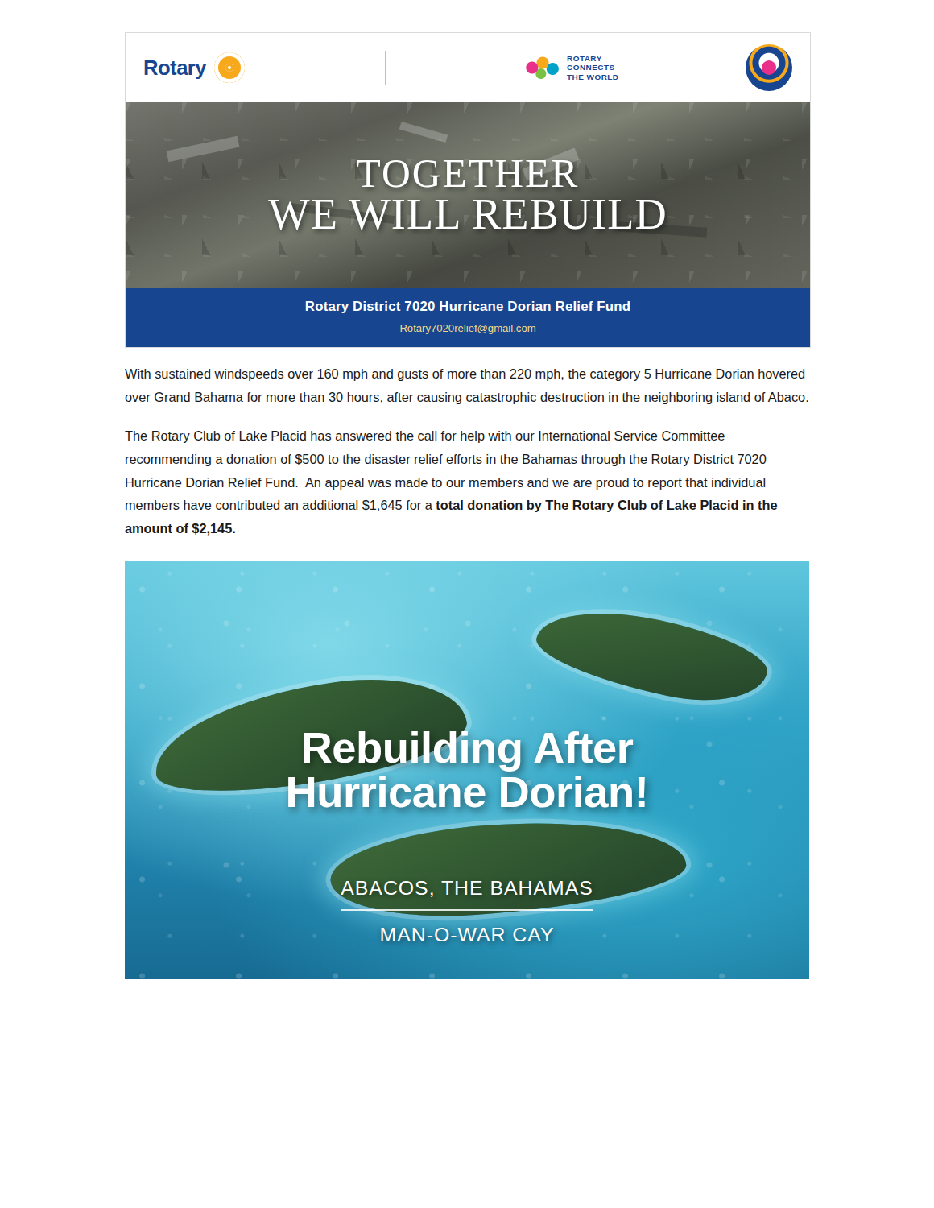Rotary
ROTARY
CONNECTS
THE WORLD
TOGETHER WE WILL REBUILD
Rotary District 7020 Hurricane Dorian Relief Fund
Rotary7020relief@gmail.com
With sustained windspeeds over 160 mph and gusts of more than 220 mph, the category 5 Hurricane Dorian hovered over Grand Bahama for more than 30 hours, after causing catastrophic destruction in the neighboring island of Abaco.
The Rotary Club of Lake Placid has answered the call for help with our International Service Committee recommending a donation of $500 to the disaster relief efforts in the Bahamas through the Rotary District 7020 Hurricane Dorian Relief Fund. An appeal was made to our members and we are proud to report that individual members have contributed an additional $1,645 for a total donation by The Rotary Club of Lake Placid in the amount of $2,145.
Rebuilding After
Hurricane Dorian!
ABACOS, THE BAHAMAS
MAN-O-WAR CAY